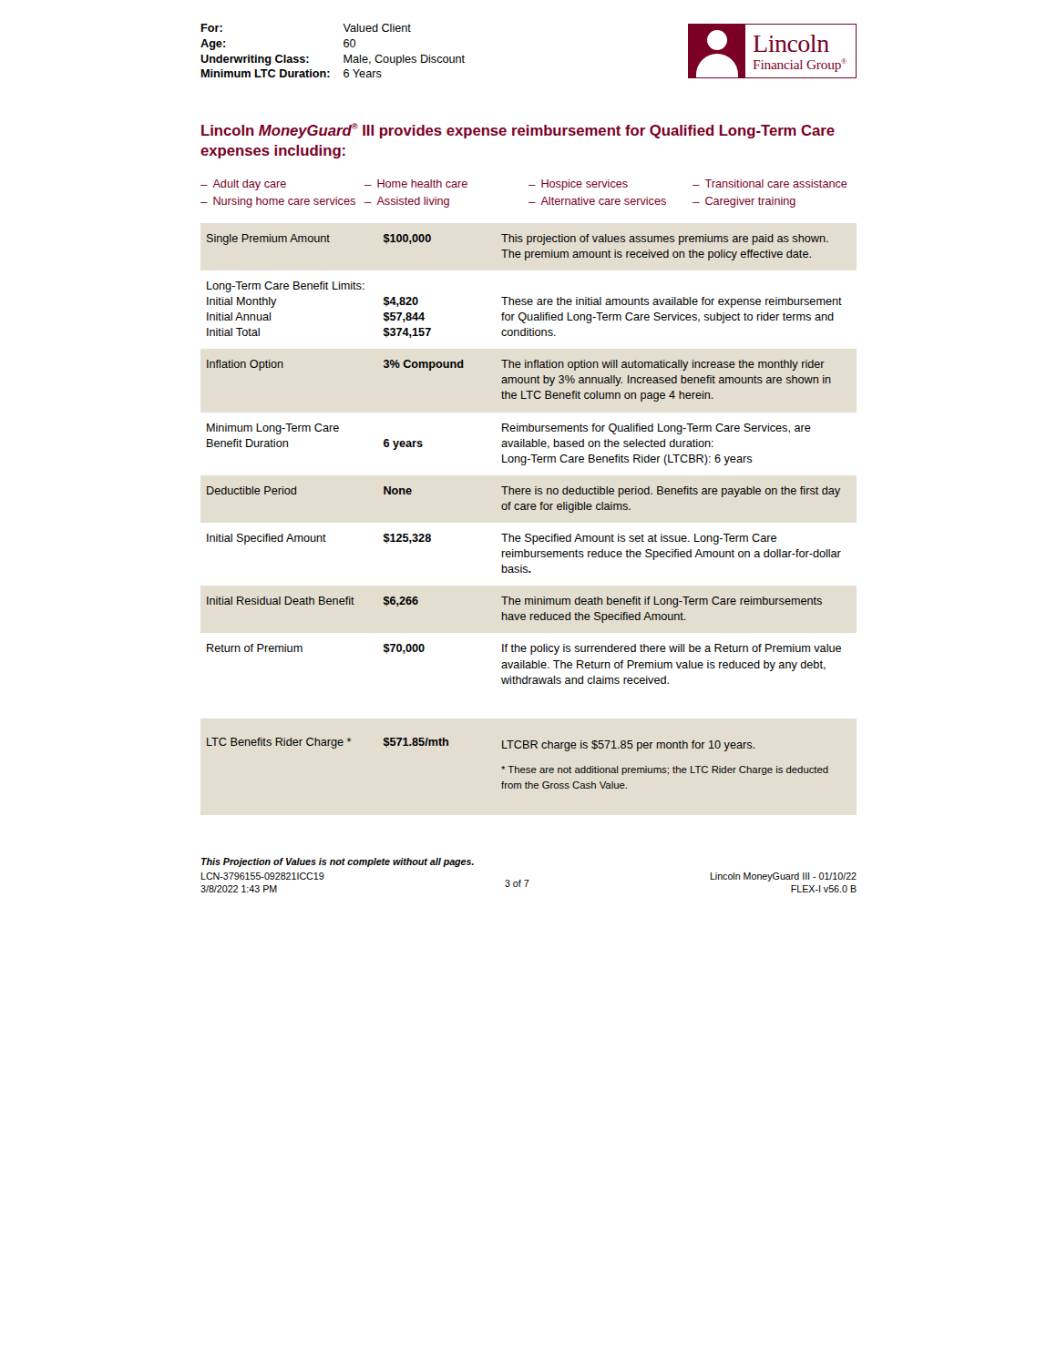| For: | Valued Client |
| Age: | 60 |
| Underwriting Class: | Male, Couples Discount |
| Minimum LTC Duration: | 6 Years |
Lincoln
Financial Group®
Lincoln MoneyGuard® III provides expense reimbursement for Qualified Long-Term Care expenses including:
–Adult day care
–Home health care
–Hospice services
–Transitional care assistance
–Nursing home care services
–Assisted living
–Alternative care services
–Caregiver training
| Single Premium Amount | $100,000 | This projection of values assumes premiums are paid as shown. The premium amount is received on the policy effective date. |
| Long-Term Care Benefit Limits: Initial Monthly Initial Annual Initial Total | $4,820 $57,844 $374,157 | These are the initial amounts available for expense reimbursement for Qualified Long-Term Care Services, subject to rider terms and conditions. |
| Inflation Option | 3% Compound | The inflation option will automatically increase the monthly rider amount by 3% annually. Increased benefit amounts are shown in the LTC Benefit column on page 4 herein. |
| Minimum Long-Term Care Benefit Duration | 6 years | Reimbursements for Qualified Long-Term Care Services, are available, based on the selected duration: Long-Term Care Benefits Rider (LTCBR): 6 years |
| Deductible Period | None | There is no deductible period. Benefits are payable on the first day of care for eligible claims. |
| Initial Specified Amount | $125,328 | The Specified Amount is set at issue. Long-Term Care reimbursements reduce the Specified Amount on a dollar-for-dollar basis . |
| Initial Residual Death Benefit | $6,266 | The minimum death benefit if Long-Term Care reimbursements have reduced the Specified Amount. |
| Return of Premium | $70,000 | If the policy is surrendered there will be a Return of Premium value available. The Return of Premium value is reduced by any debt, withdrawals and claims received. |
| LTC Benefits Rider Charge * | $571.85/mth | LTCBR charge is $571.85 per month for 10 years. * These are not additional premiums; the LTC Rider Charge is deducted from the Gross Cash Value. |
This Projection of Values is not complete without all pages.
LCN-3796155-092821ICC19
3/8/2022 1:43 PM
3 of 7
Lincoln MoneyGuard III - 01/10/22
FLEX-I v56.0 B